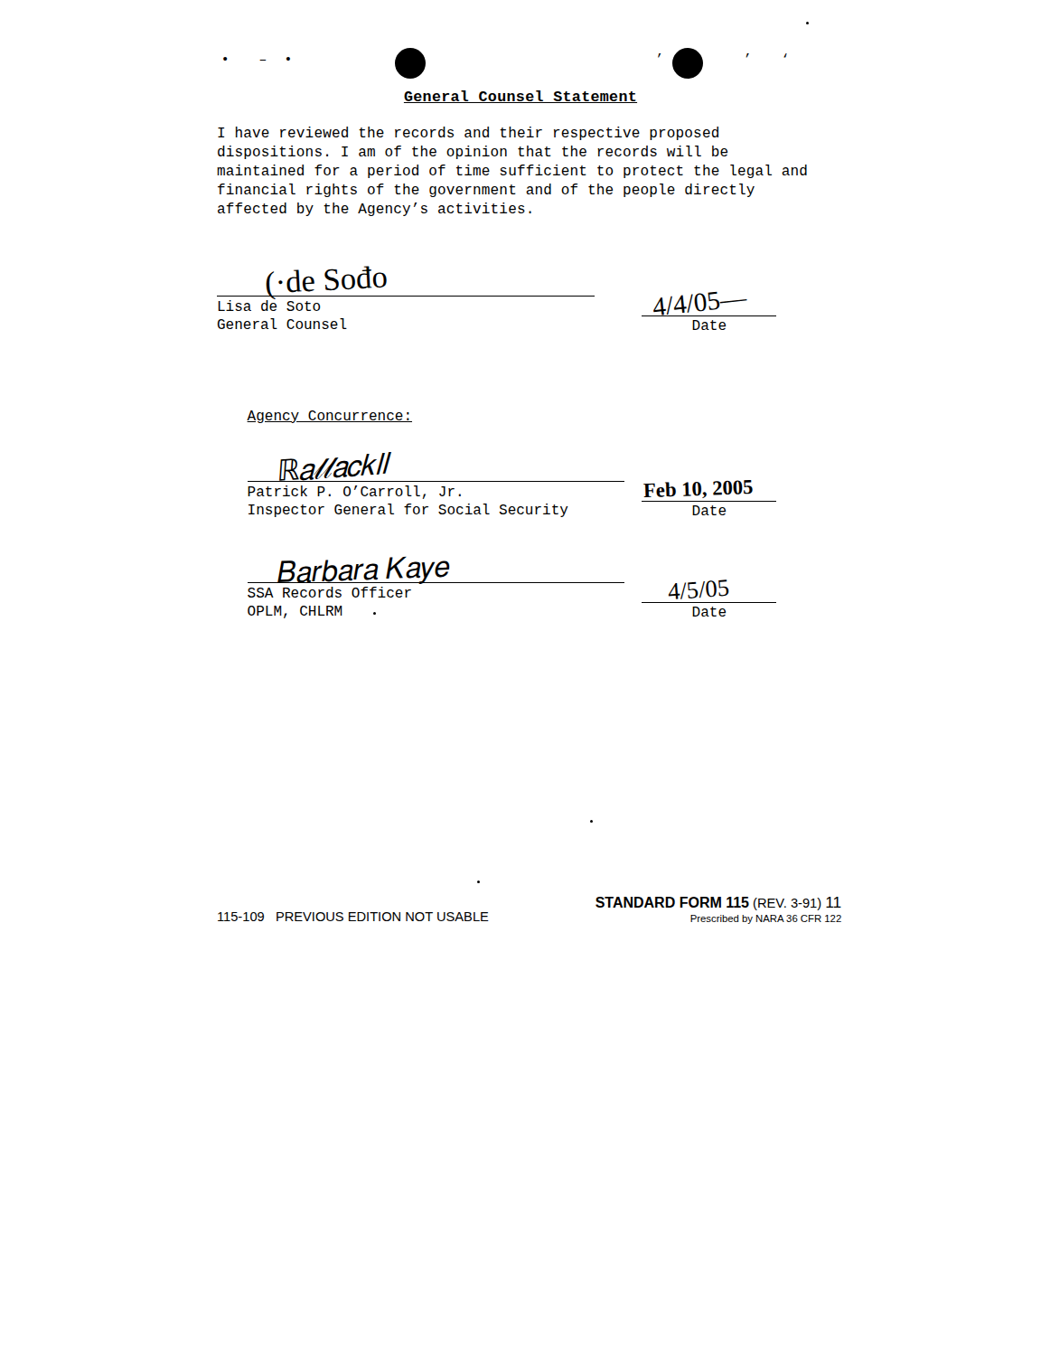• – • ’ ‘ ’ ‘
General Counsel Statement
I have reviewed the records and their respective proposed dispositions. I am of the opinion that the records will be maintained for a period of time sufficient to protect the legal and financial rights of the government and of the people directly affected by the Agency’s activities.
(·de Sođo
4/4/05—
Date
Lisa de Soto
General Counsel
Agency Concurrence:
ℝ𝑎𝓁𝓁𝑎𝑐𝑘𝑙𝑙
Feb 10, 2005
Date
Patrick P. O’Carroll, Jr.
Inspector General for Social Security
𝐵𝑎𝑟𝑏𝑎𝑟𝑎 𝐾𝑎𝑦𝑒
4/5/05
Date
SSA Records Officer
OPLM, CHLRM
115-109
PREVIOUS EDITION NOT USABLE
STANDARD FORM 115 (REV. 3-91) 11
Prescribed by NARA 36 CFR 122